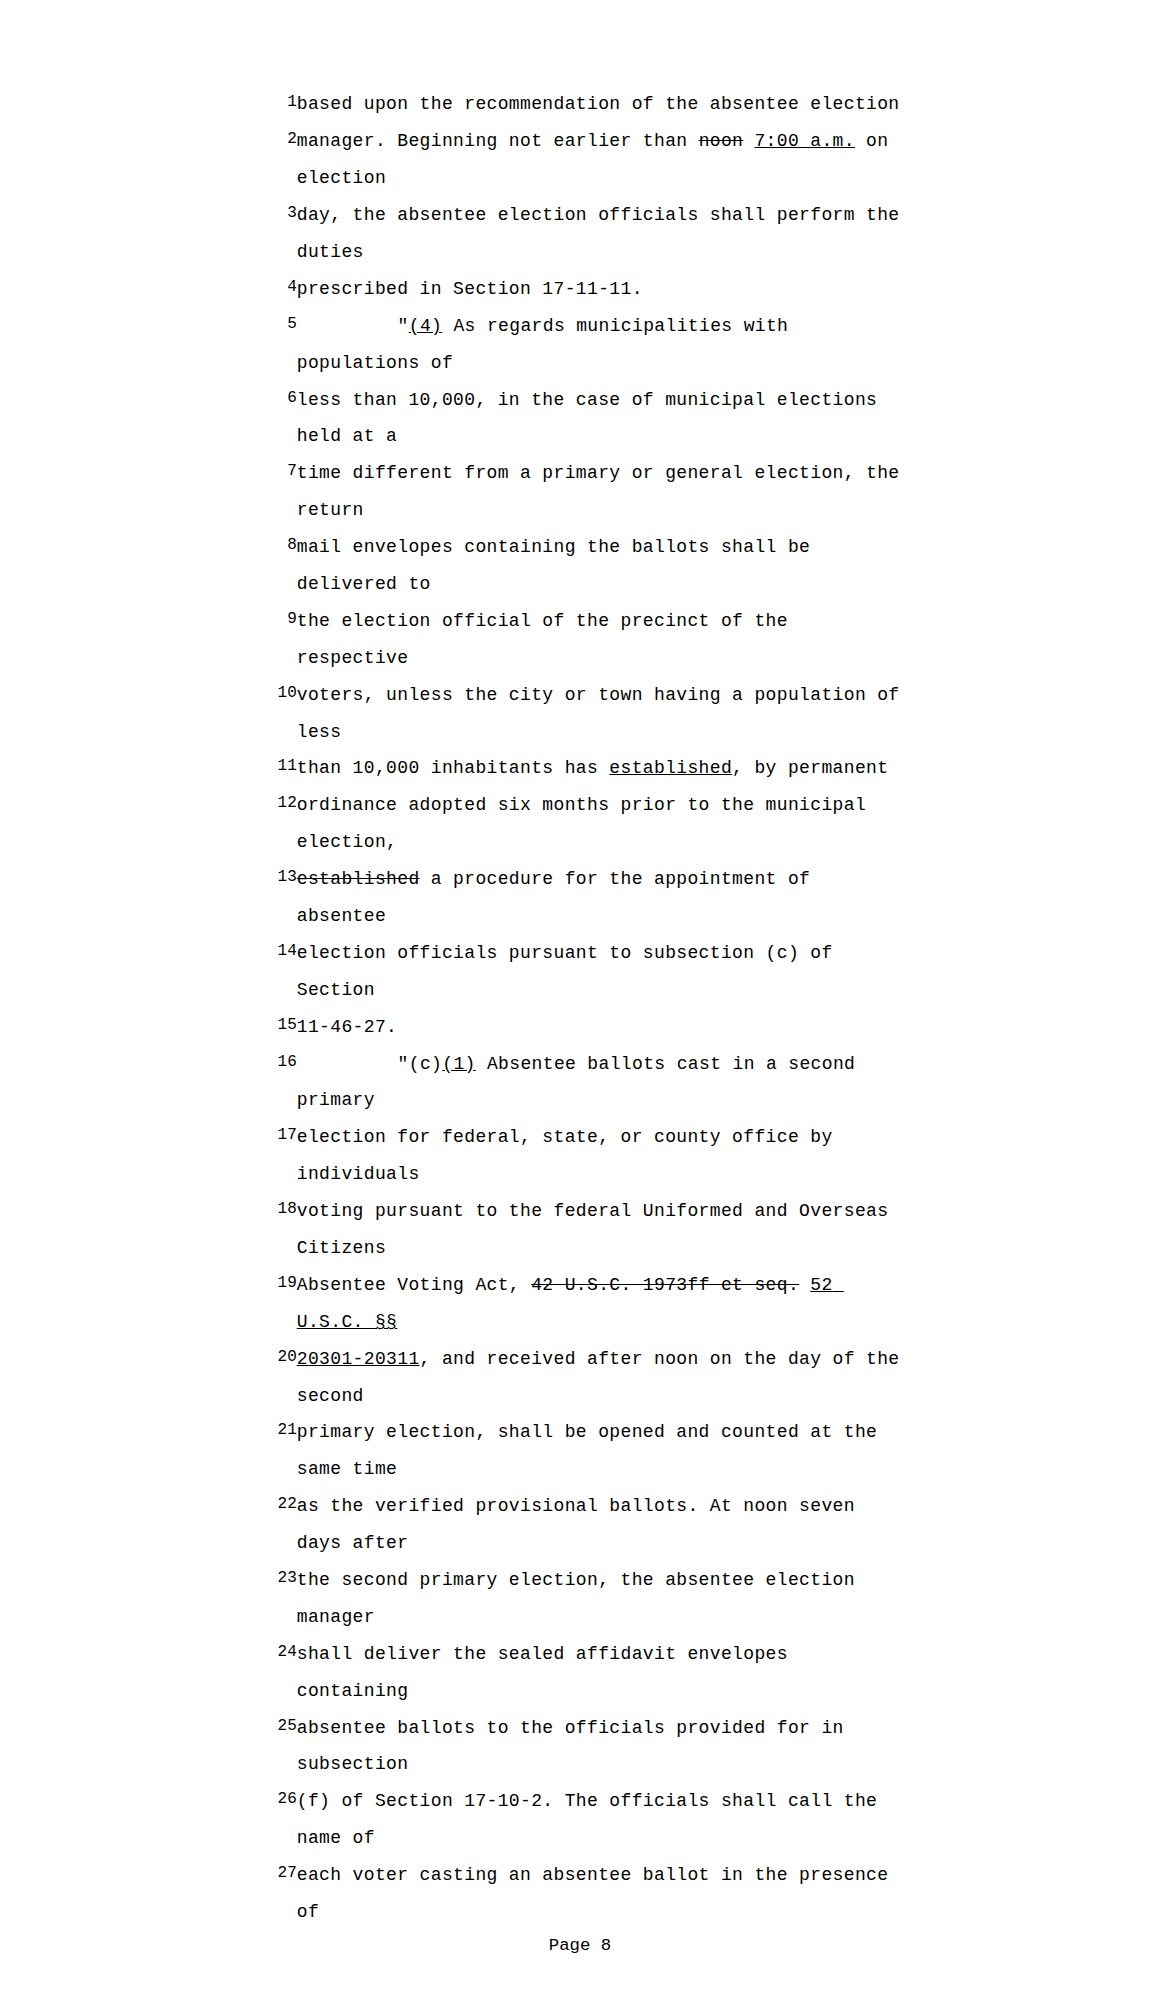| 1 | based upon the recommendation of the absentee election |
| 2 | manager. Beginning not earlier than noon 7:00 a.m. on election |
| 3 | day, the absentee election officials shall perform the duties |
| 4 | prescribed in Section 17-11-11. |
| 5 | " (4) As regards municipalities with populations of |
| 6 | less than 10,000, in the case of municipal elections held at a |
| 7 | time different from a primary or general election, the return |
| 8 | mail envelopes containing the ballots shall be delivered to |
| 9 | the election official of the precinct of the respective |
| 10 | voters, unless the city or town having a population of less |
| 11 | than 10,000 inhabitants has established , by permanent |
| 12 | ordinance adopted six months prior to the municipal election, |
| 13 | established a procedure for the appointment of absentee |
| 14 | election officials pursuant to subsection (c) of Section |
| 15 | 11-46-27. |
| 16 | "(c) (1) Absentee ballots cast in a second primary |
| 17 | election for federal, state, or county office by individuals |
| 18 | voting pursuant to the federal Uniformed and Overseas Citizens |
| 19 | Absentee Voting Act, 42 U.S.C. 1973ff et seq. 52 U.S.C. §§ |
| 20 | 20301-20311 , and received after noon on the day of the second |
| 21 | primary election, shall be opened and counted at the same time |
| 22 | as the verified provisional ballots. At noon seven days after |
| 23 | the second primary election, the absentee election manager |
| 24 | shall deliver the sealed affidavit envelopes containing |
| 25 | absentee ballots to the officials provided for in subsection |
| 26 | (f) of Section 17-10-2. The officials shall call the name of |
| 27 | each voter casting an absentee ballot in the presence of |
Page 8